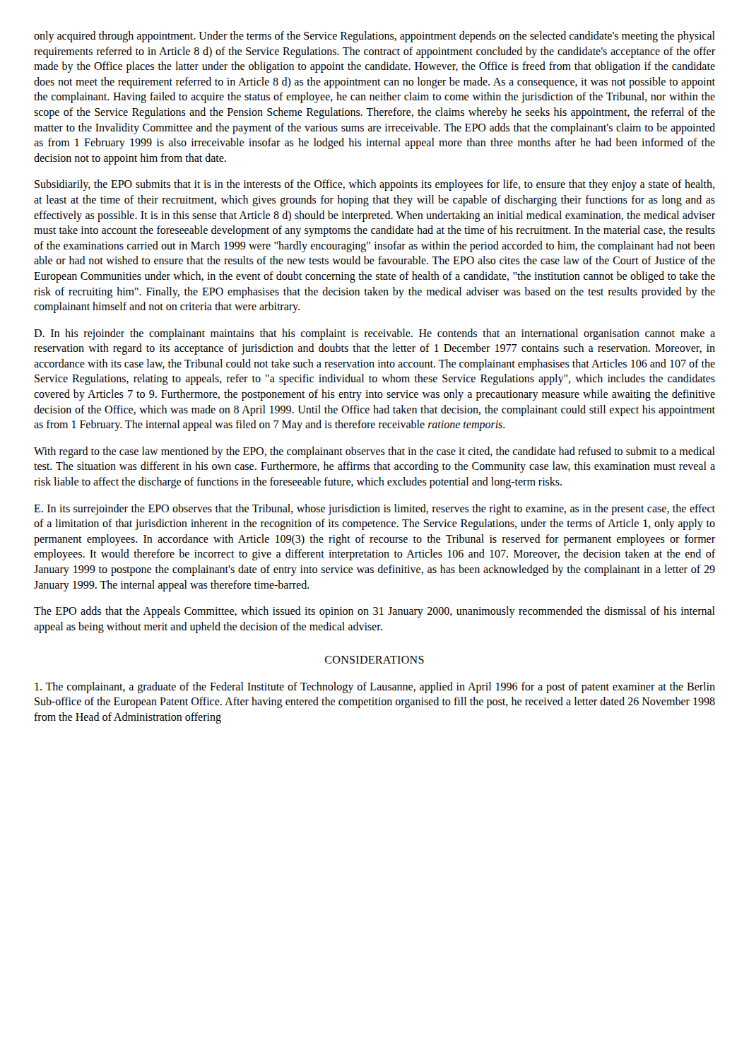only acquired through appointment. Under the terms of the Service Regulations, appointment depends on the selected candidate's meeting the physical requirements referred to in Article 8 d) of the Service Regulations. The contract of appointment concluded by the candidate's acceptance of the offer made by the Office places the latter under the obligation to appoint the candidate. However, the Office is freed from that obligation if the candidate does not meet the requirement referred to in Article 8 d) as the appointment can no longer be made. As a consequence, it was not possible to appoint the complainant. Having failed to acquire the status of employee, he can neither claim to come within the jurisdiction of the Tribunal, nor within the scope of the Service Regulations and the Pension Scheme Regulations. Therefore, the claims whereby he seeks his appointment, the referral of the matter to the Invalidity Committee and the payment of the various sums are irreceivable. The EPO adds that the complainant's claim to be appointed as from 1 February 1999 is also irreceivable insofar as he lodged his internal appeal more than three months after he had been informed of the decision not to appoint him from that date.
Subsidiarily, the EPO submits that it is in the interests of the Office, which appoints its employees for life, to ensure that they enjoy a state of health, at least at the time of their recruitment, which gives grounds for hoping that they will be capable of discharging their functions for as long and as effectively as possible. It is in this sense that Article 8 d) should be interpreted. When undertaking an initial medical examination, the medical adviser must take into account the foreseeable development of any symptoms the candidate had at the time of his recruitment. In the material case, the results of the examinations carried out in March 1999 were "hardly encouraging" insofar as within the period accorded to him, the complainant had not been able or had not wished to ensure that the results of the new tests would be favourable. The EPO also cites the case law of the Court of Justice of the European Communities under which, in the event of doubt concerning the state of health of a candidate, "the institution cannot be obliged to take the risk of recruiting him". Finally, the EPO emphasises that the decision taken by the medical adviser was based on the test results provided by the complainant himself and not on criteria that were arbitrary.
D. In his rejoinder the complainant maintains that his complaint is receivable. He contends that an international organisation cannot make a reservation with regard to its acceptance of jurisdiction and doubts that the letter of 1 December 1977 contains such a reservation. Moreover, in accordance with its case law, the Tribunal could not take such a reservation into account. The complainant emphasises that Articles 106 and 107 of the Service Regulations, relating to appeals, refer to "a specific individual to whom these Service Regulations apply", which includes the candidates covered by Articles 7 to 9. Furthermore, the postponement of his entry into service was only a precautionary measure while awaiting the definitive decision of the Office, which was made on 8 April 1999. Until the Office had taken that decision, the complainant could still expect his appointment as from 1 February. The internal appeal was filed on 7 May and is therefore receivable ratione temporis.
With regard to the case law mentioned by the EPO, the complainant observes that in the case it cited, the candidate had refused to submit to a medical test. The situation was different in his own case. Furthermore, he affirms that according to the Community case law, this examination must reveal a risk liable to affect the discharge of functions in the foreseeable future, which excludes potential and long-term risks.
E. In its surrejoinder the EPO observes that the Tribunal, whose jurisdiction is limited, reserves the right to examine, as in the present case, the effect of a limitation of that jurisdiction inherent in the recognition of its competence. The Service Regulations, under the terms of Article 1, only apply to permanent employees. In accordance with Article 109(3) the right of recourse to the Tribunal is reserved for permanent employees or former employees. It would therefore be incorrect to give a different interpretation to Articles 106 and 107. Moreover, the decision taken at the end of January 1999 to postpone the complainant's date of entry into service was definitive, as has been acknowledged by the complainant in a letter of 29 January 1999. The internal appeal was therefore time-barred.
The EPO adds that the Appeals Committee, which issued its opinion on 31 January 2000, unanimously recommended the dismissal of his internal appeal as being without merit and upheld the decision of the medical adviser.
CONSIDERATIONS
1. The complainant, a graduate of the Federal Institute of Technology of Lausanne, applied in April 1996 for a post of patent examiner at the Berlin Sub-office of the European Patent Office. After having entered the competition organised to fill the post, he received a letter dated 26 November 1998 from the Head of Administration offering